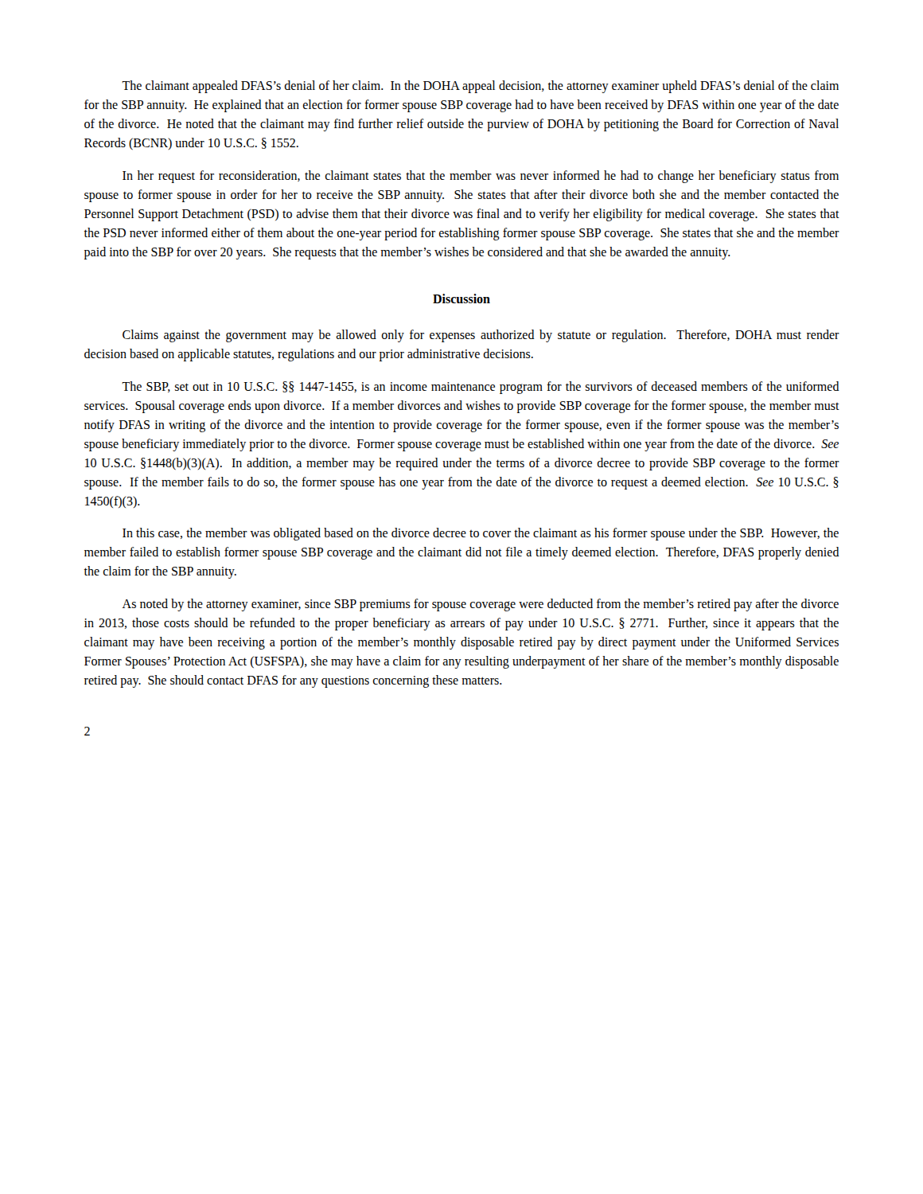The claimant appealed DFAS’s denial of her claim. In the DOHA appeal decision, the attorney examiner upheld DFAS’s denial of the claim for the SBP annuity. He explained that an election for former spouse SBP coverage had to have been received by DFAS within one year of the date of the divorce. He noted that the claimant may find further relief outside the purview of DOHA by petitioning the Board for Correction of Naval Records (BCNR) under 10 U.S.C. § 1552.
In her request for reconsideration, the claimant states that the member was never informed he had to change her beneficiary status from spouse to former spouse in order for her to receive the SBP annuity. She states that after their divorce both she and the member contacted the Personnel Support Detachment (PSD) to advise them that their divorce was final and to verify her eligibility for medical coverage. She states that the PSD never informed either of them about the one-year period for establishing former spouse SBP coverage. She states that she and the member paid into the SBP for over 20 years. She requests that the member’s wishes be considered and that she be awarded the annuity.
Discussion
Claims against the government may be allowed only for expenses authorized by statute or regulation. Therefore, DOHA must render decision based on applicable statutes, regulations and our prior administrative decisions.
The SBP, set out in 10 U.S.C. §§ 1447-1455, is an income maintenance program for the survivors of deceased members of the uniformed services. Spousal coverage ends upon divorce. If a member divorces and wishes to provide SBP coverage for the former spouse, the member must notify DFAS in writing of the divorce and the intention to provide coverage for the former spouse, even if the former spouse was the member’s spouse beneficiary immediately prior to the divorce. Former spouse coverage must be established within one year from the date of the divorce. See 10 U.S.C. §1448(b)(3)(A). In addition, a member may be required under the terms of a divorce decree to provide SBP coverage to the former spouse. If the member fails to do so, the former spouse has one year from the date of the divorce to request a deemed election. See 10 U.S.C. § 1450(f)(3).
In this case, the member was obligated based on the divorce decree to cover the claimant as his former spouse under the SBP. However, the member failed to establish former spouse SBP coverage and the claimant did not file a timely deemed election. Therefore, DFAS properly denied the claim for the SBP annuity.
As noted by the attorney examiner, since SBP premiums for spouse coverage were deducted from the member’s retired pay after the divorce in 2013, those costs should be refunded to the proper beneficiary as arrears of pay under 10 U.S.C. § 2771. Further, since it appears that the claimant may have been receiving a portion of the member’s monthly disposable retired pay by direct payment under the Uniformed Services Former Spouses’ Protection Act (USFSPA), she may have a claim for any resulting underpayment of her share of the member’s monthly disposable retired pay. She should contact DFAS for any questions concerning these matters.
2